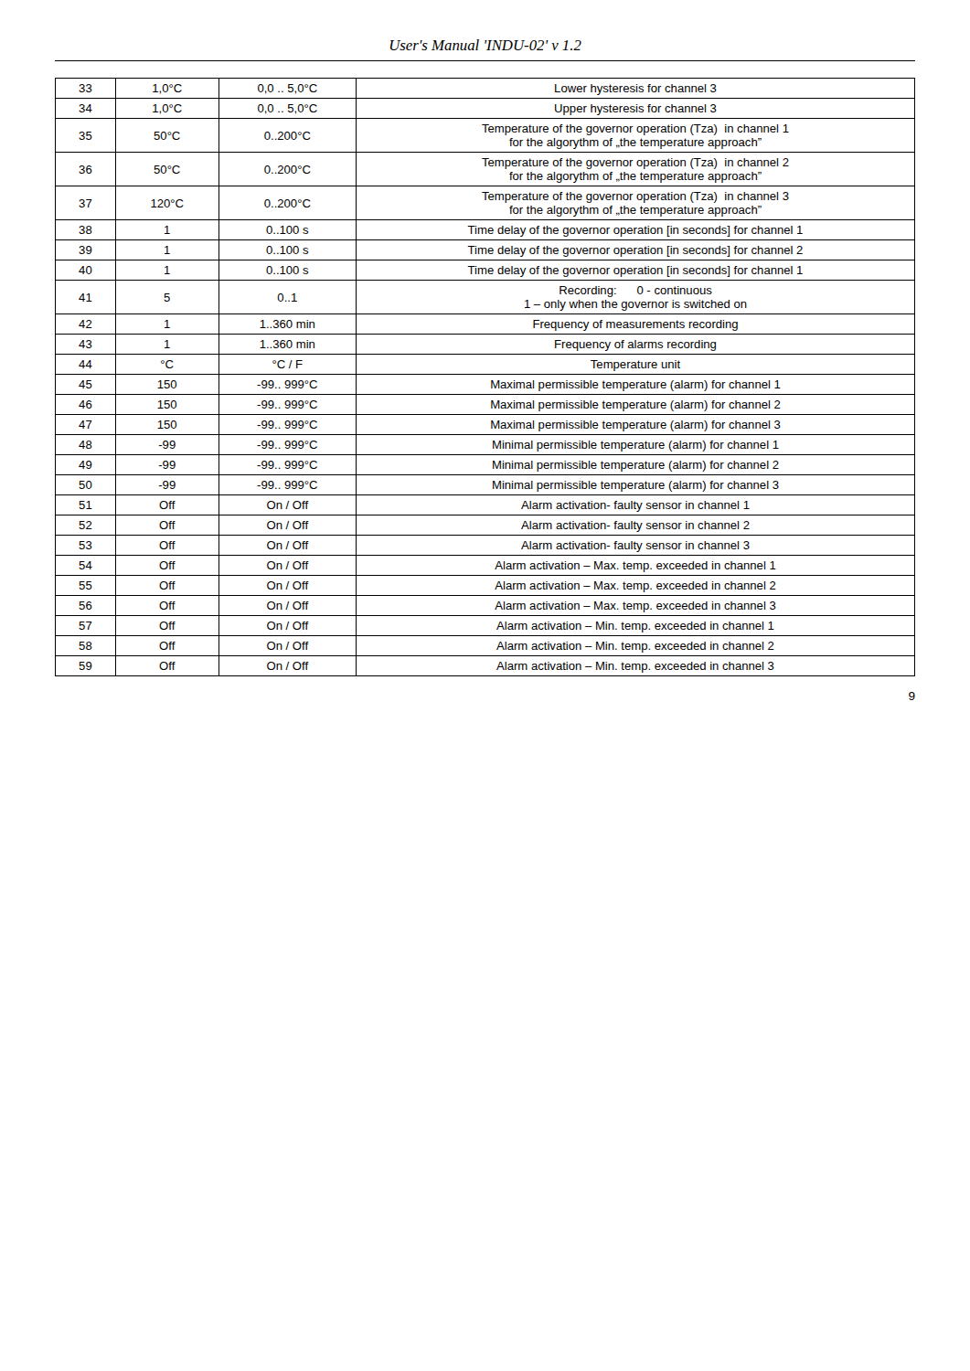User's Manual 'INDU-02' v 1.2
| 33 | 1,0°C | 0,0 .. 5,0°C | Lower hysteresis for channel 3 |
| 34 | 1,0°C | 0,0 .. 5,0°C | Upper hysteresis for channel 3 |
| 35 | 50°C | 0..200°C | Temperature of the governor operation (Tza) in channel 1 for the algorythm of „the temperature approach” |
| 36 | 50°C | 0..200°C | Temperature of the governor operation (Tza) in channel 2 for the algorythm of „the temperature approach” |
| 37 | 120°C | 0..200°C | Temperature of the governor operation (Tza) in channel 3 for the algorythm of „the temperature approach” |
| 38 | 1 | 0..100 s | Time delay of the governor operation [in seconds] for channel 1 |
| 39 | 1 | 0..100 s | Time delay of the governor operation [in seconds] for channel 2 |
| 40 | 1 | 0..100 s | Time delay of the governor operation [in seconds] for channel 1 |
| 41 | 5 | 0..1 | Recording: 0 - continuous 1 – only when the governor is switched on |
| 42 | 1 | 1..360 min | Frequency of measurements recording |
| 43 | 1 | 1..360 min | Frequency of alarms recording |
| 44 | °C | °C / F | Temperature unit |
| 45 | 150 | -99.. 999°C | Maximal permissible temperature (alarm) for channel 1 |
| 46 | 150 | -99.. 999°C | Maximal permissible temperature (alarm) for channel 2 |
| 47 | 150 | -99.. 999°C | Maximal permissible temperature (alarm) for channel 3 |
| 48 | -99 | -99.. 999°C | Minimal permissible temperature (alarm) for channel 1 |
| 49 | -99 | -99.. 999°C | Minimal permissible temperature (alarm) for channel 2 |
| 50 | -99 | -99.. 999°C | Minimal permissible temperature (alarm) for channel 3 |
| 51 | Off | On / Off | Alarm activation- faulty sensor in channel 1 |
| 52 | Off | On / Off | Alarm activation- faulty sensor in channel 2 |
| 53 | Off | On / Off | Alarm activation- faulty sensor in channel 3 |
| 54 | Off | On / Off | Alarm activation – Max. temp. exceeded in channel 1 |
| 55 | Off | On / Off | Alarm activation – Max. temp. exceeded in channel 2 |
| 56 | Off | On / Off | Alarm activation – Max. temp. exceeded in channel 3 |
| 57 | Off | On / Off | Alarm activation – Min. temp. exceeded in channel 1 |
| 58 | Off | On / Off | Alarm activation – Min. temp. exceeded in channel 2 |
| 59 | Off | On / Off | Alarm activation – Min. temp. exceeded in channel 3 |
9